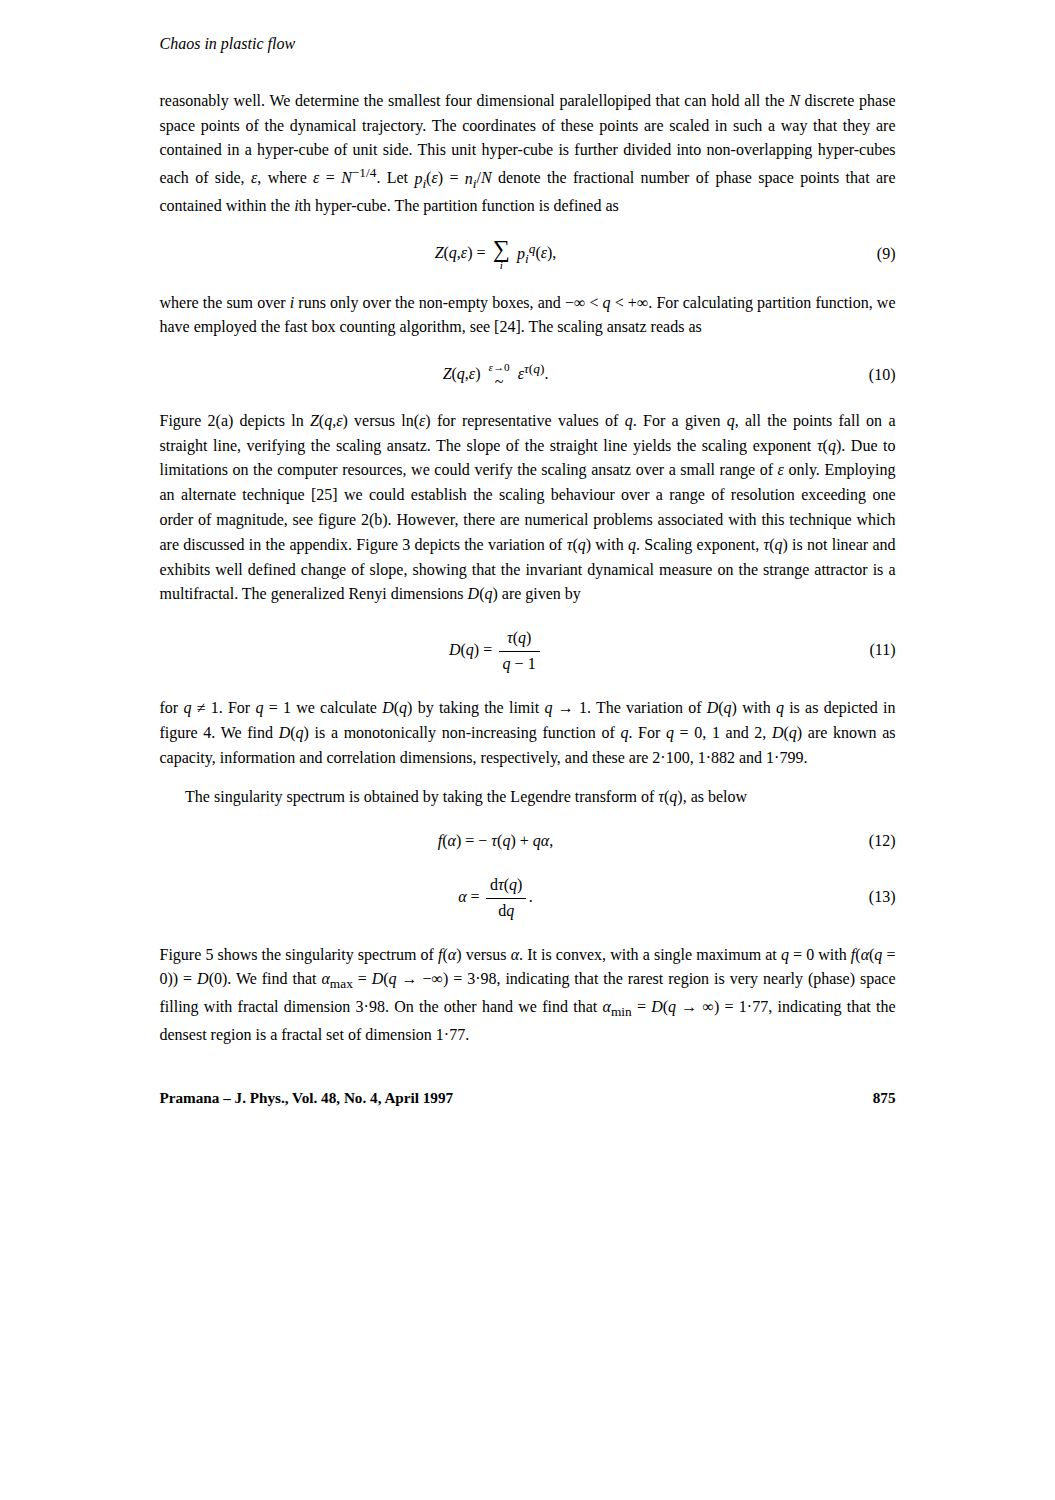Chaos in plastic flow
reasonably well. We determine the smallest four dimensional paralellopiped that can hold all the N discrete phase space points of the dynamical trajectory. The coordinates of these points are scaled in such a way that they are contained in a hyper-cube of unit side. This unit hyper-cube is further divided into non-overlapping hyper-cubes each of side, ε, where ε = N−1/4. Let pi(ε) = ni/N denote the fractional number of phase space points that are contained within the ith hyper-cube. The partition function is defined as
Z(q,ε) = ∑i piq(ε), (9)
where the sum over i runs only over the non-empty boxes, and −∞ < q < +∞. For calculating partition function, we have employed the fast box counting algorithm, see [24]. The scaling ansatz reads as
Z(q,ε) ε→0~ ετ(q). (10)
Figure 2(a) depicts ln Z(q,ε) versus ln(ε) for representative values of q. For a given q, all the points fall on a straight line, verifying the scaling ansatz. The slope of the straight line yields the scaling exponent τ(q). Due to limitations on the computer resources, we could verify the scaling ansatz over a small range of ε only. Employing an alternate technique [25] we could establish the scaling behaviour over a range of resolution exceeding one order of magnitude, see figure 2(b). However, there are numerical problems associated with this technique which are discussed in the appendix. Figure 3 depicts the variation of τ(q) with q. Scaling exponent, τ(q) is not linear and exhibits well defined change of slope, showing that the invariant dynamical measure on the strange attractor is a multifractal. The generalized Renyi dimensions D(q) are given by
D(q) = τ(q) q − 1 (11)
for q ≠ 1. For q = 1 we calculate D(q) by taking the limit q → 1. The variation of D(q) with q is as depicted in figure 4. We find D(q) is a monotonically non-increasing function of q. For q = 0, 1 and 2, D(q) are known as capacity, information and correlation dimensions, respectively, and these are 2·100, 1·882 and 1·799.
The singularity spectrum is obtained by taking the Legendre transform of τ(q), as below
f(α) = − τ(q) + qα, (12)
α = dτ(q) dq. (13)
Figure 5 shows the singularity spectrum of f(α) versus α. It is convex, with a single maximum at q = 0 with f(α(q = 0)) = D(0). We find that αmax = D(q → −∞) = 3·98, indicating that the rarest region is very nearly (phase) space filling with fractal dimension 3·98. On the other hand we find that αmin = D(q → ∞) = 1·77, indicating that the densest region is a fractal set of dimension 1·77.
Pramana – J. Phys., Vol. 48, No. 4, April 1997 875